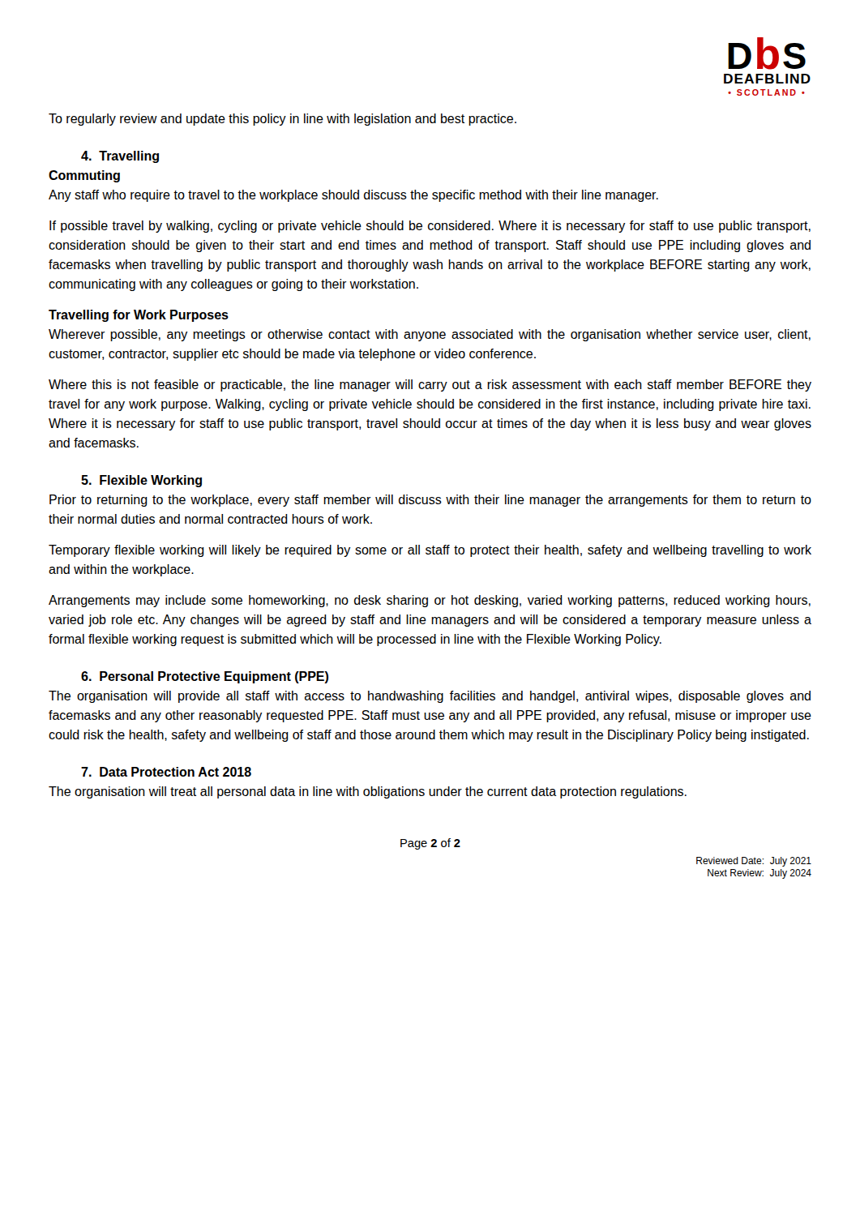Db S
DEAFBLIND
• SCOTLAND •
To regularly review and update this policy in line with legislation and best practice.
4. Travelling
Commuting
Any staff who require to travel to the workplace should discuss the specific method with their line manager.
If possible travel by walking, cycling or private vehicle should be considered. Where it is necessary for staff to use public transport, consideration should be given to their start and end times and method of transport. Staff should use PPE including gloves and facemasks when travelling by public transport and thoroughly wash hands on arrival to the workplace BEFORE starting any work, communicating with any colleagues or going to their workstation.
Travelling for Work Purposes
Wherever possible, any meetings or otherwise contact with anyone associated with the organisation whether service user, client, customer, contractor, supplier etc should be made via telephone or video conference.
Where this is not feasible or practicable, the line manager will carry out a risk assessment with each staff member BEFORE they travel for any work purpose. Walking, cycling or private vehicle should be considered in the first instance, including private hire taxi. Where it is necessary for staff to use public transport, travel should occur at times of the day when it is less busy and wear gloves and facemasks.
5. Flexible Working
Prior to returning to the workplace, every staff member will discuss with their line manager the arrangements for them to return to their normal duties and normal contracted hours of work.
Temporary flexible working will likely be required by some or all staff to protect their health, safety and wellbeing travelling to work and within the workplace.
Arrangements may include some homeworking, no desk sharing or hot desking, varied working patterns, reduced working hours, varied job role etc. Any changes will be agreed by staff and line managers and will be considered a temporary measure unless a formal flexible working request is submitted which will be processed in line with the Flexible Working Policy.
6. Personal Protective Equipment (PPE)
The organisation will provide all staff with access to handwashing facilities and handgel, antiviral wipes, disposable gloves and facemasks and any other reasonably requested PPE. Staff must use any and all PPE provided, any refusal, misuse or improper use could risk the health, safety and wellbeing of staff and those around them which may result in the Disciplinary Policy being instigated.
7. Data Protection Act 2018
The organisation will treat all personal data in line with obligations under the current data protection regulations.
Page 2 of 2
Reviewed Date: July 2021
Next Review: July 2024